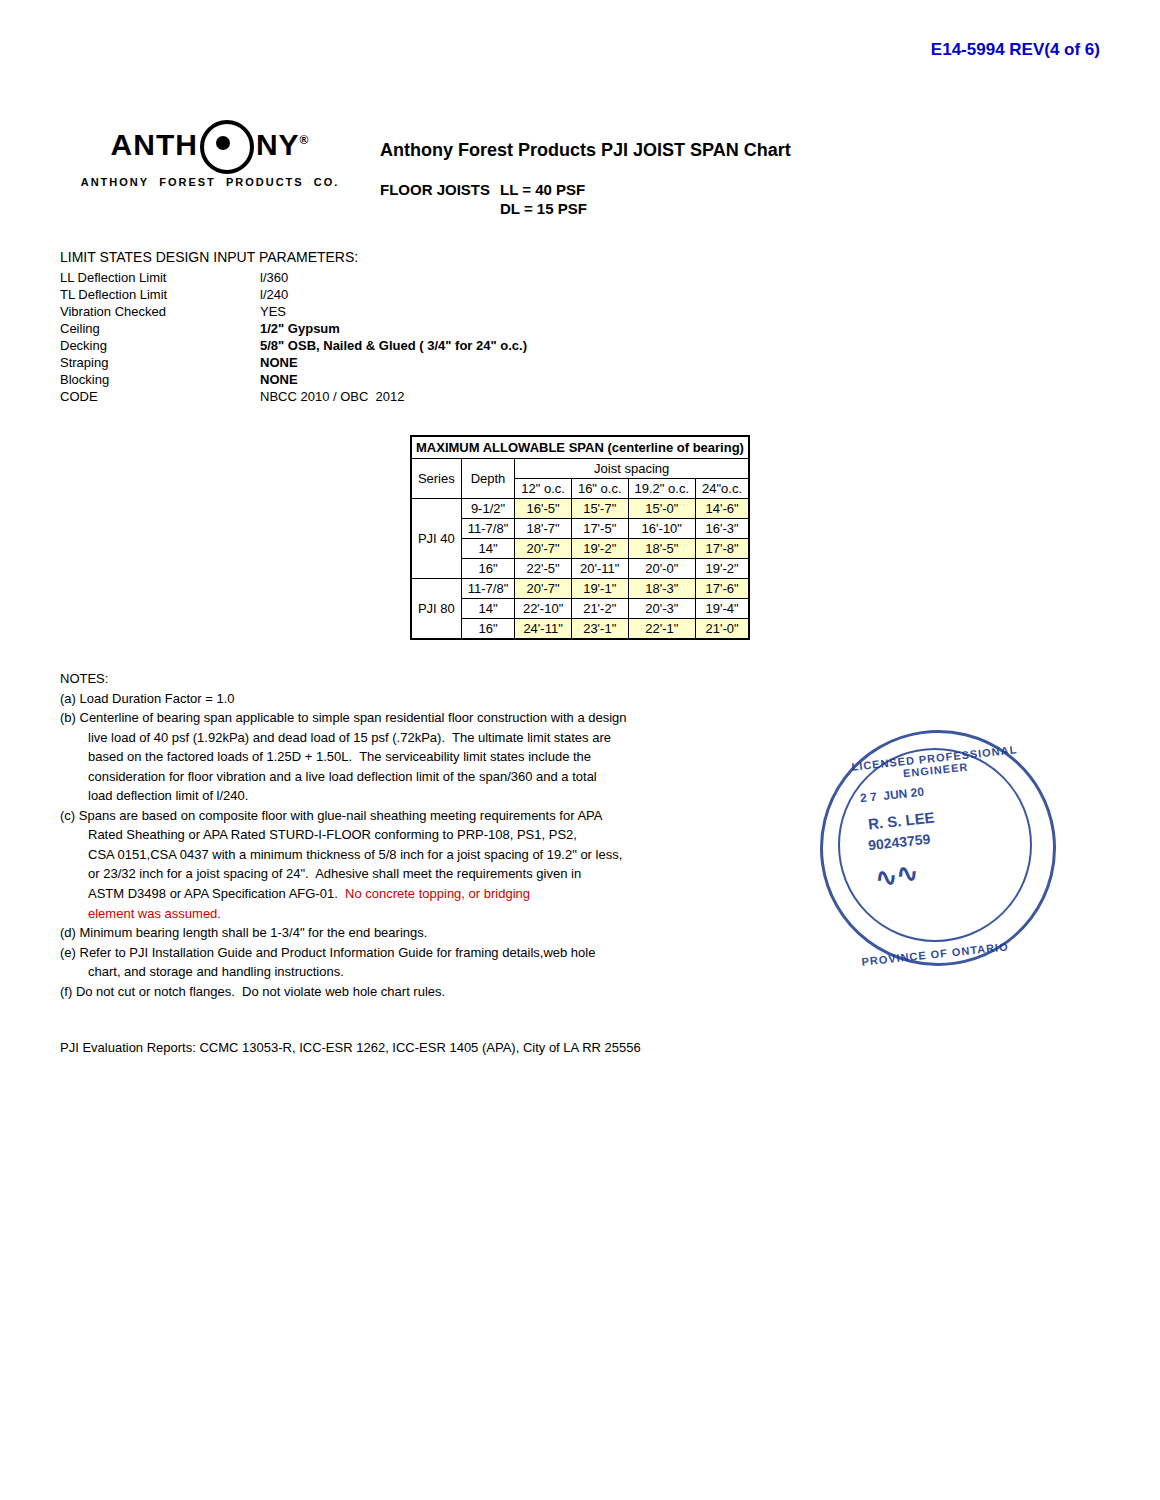E14-5994 REV(4 of 6)
ANTH NY®
ANTHONY FOREST PRODUCTS CO.
Anthony Forest Products PJI JOIST SPAN Chart
| FLOOR JOISTS | LL = 40 PSF |
| | DL = 15 PSF |
LIMIT STATES DESIGN INPUT PARAMETERS:
| LL Deflection Limit | l/360 |
| TL Deflection Limit | l/240 |
| Vibration Checked | YES |
| Ceiling | 1/2" Gypsum |
| Decking | 5/8" OSB, Nailed & Glued ( 3/4" for 24" o.c.) |
| Straping | NONE |
| Blocking | NONE |
| CODE | NBCC 2010 / OBC 2012 |
| MAXIMUM ALLOWABLE SPAN (centerline of bearing) |
| --- |
| Series | Depth | Joist spacing |
| 12" o.c. | 16" o.c. | 19.2" o.c. | 24"o.c. |
| PJI 40 | 9-1/2" | 16'-5" | 15'-7" | 15'-0" | 14'-6" |
| 11-7/8" | 18'-7" | 17'-5" | 16'-10" | 16'-3" |
| 14" | 20'-7" | 19'-2" | 18'-5" | 17'-8" |
| 16" | 22'-5" | 20'-11" | 20'-0" | 19'-2" |
| PJI 80 | 11-7/8" | 20'-7" | 19'-1" | 18'-3" | 17'-6" |
| 14" | 22'-10" | 21'-2" | 20'-3" | 19'-4" |
| 16" | 24'-11" | 23'-1" | 22'-1" | 21'-0" |
NOTES:
(a) Load Duration Factor = 1.0
(b) Centerline of bearing span applicable to simple span residential floor construction with a design
live load of 40 psf (1.92kPa) and dead load of 15 psf (.72kPa). The ultimate limit states are
based on the factored loads of 1.25D + 1.50L. The serviceability limit states include the
consideration for floor vibration and a live load deflection limit of the span/360 and a total
load deflection limit of l/240.
(c) Spans are based on composite floor with glue-nail sheathing meeting requirements for APA
Rated Sheathing or APA Rated STURD-I-FLOOR conforming to PRP-108, PS1, PS2,
CSA 0151,CSA 0437 with a minimum thickness of 5/8 inch for a joist spacing of 19.2" or less,
or 23/32 inch for a joist spacing of 24". Adhesive shall meet the requirements given in
ASTM D3498 or APA Specification AFG-01. No concrete topping, or bridging
element was assumed.
(d) Minimum bearing length shall be 1-3/4" for the end bearings.
(e) Refer to PJI Installation Guide and Product Information Guide for framing details,web hole
chart, and storage and handling instructions.
(f) Do not cut or notch flanges. Do not violate web hole chart rules.
PJI Evaluation Reports: CCMC 13053-R, ICC-ESR 1262, ICC-ESR 1405 (APA), City of LA RR 25556
LICENSED PROFESSIONAL ENGINEER
2 7 JUN 20
R. S. LEE
90243759
∿∿
PROVINCE OF ONTARIO